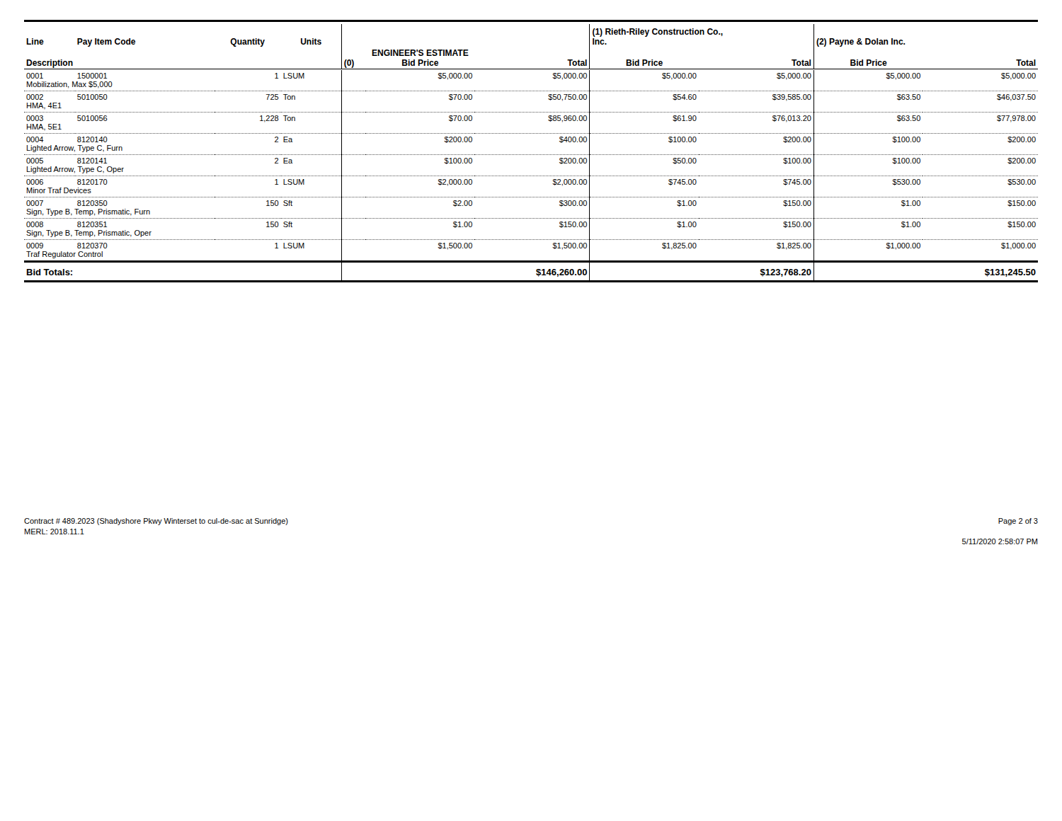| Line | Pay Item Code | Quantity | Units | | | (1) Rieth-Riley Construction Co., Inc. | (2) Payne & Dolan Inc. |
| Description | | | | (0) | ENGINEER'S ESTIMATE Bid Price | Total | Bid Price | Total | Bid Price | Total |
| 0001 | 1500001 | 1 | LSUM | | $5,000.00 | $5,000.00 | $5,000.00 | $5,000.00 | $5,000.00 | $5,000.00 |
| Mobilization, Max $5,000 | | | | | | | |
| 0002 | 5010050 | 725 | Ton | | $70.00 | $50,750.00 | $54.60 | $39,585.00 | $63.50 | $46,037.50 |
| HMA, 4E1 | | | | | | | |
| 0003 | 5010056 | 1,228 | Ton | | $70.00 | $85,960.00 | $61.90 | $76,013.20 | $63.50 | $77,978.00 |
| HMA, 5E1 | | | | | | | |
| 0004 | 8120140 | 2 | Ea | | $200.00 | $400.00 | $100.00 | $200.00 | $100.00 | $200.00 |
| Lighted Arrow, Type C, Furn | | | | | | | |
| 0005 | 8120141 | 2 | Ea | | $100.00 | $200.00 | $50.00 | $100.00 | $100.00 | $200.00 |
| Lighted Arrow, Type C, Oper | | | | | | | |
| 0006 | 8120170 | 1 | LSUM | | $2,000.00 | $2,000.00 | $745.00 | $745.00 | $530.00 | $530.00 |
| Minor Traf Devices | | | | | | | |
| 0007 | 8120350 | 150 | Sft | | $2.00 | $300.00 | $1.00 | $150.00 | $1.00 | $150.00 |
| Sign, Type B, Temp, Prismatic, Furn | | | | | | | |
| 0008 | 8120351 | 150 | Sft | | $1.00 | $150.00 | $1.00 | $150.00 | $1.00 | $150.00 |
| Sign, Type B, Temp, Prismatic, Oper | | | | | | | |
| 0009 | 8120370 | 1 | LSUM | | $1,500.00 | $1,500.00 | $1,825.00 | $1,825.00 | $1,000.00 | $1,000.00 |
| Traf Regulator Control | | | | | | | |
| Bid Totals: | | | $146,260.00 | | $123,768.20 | | $131,245.50 |
Contract # 489.2023 (Shadyshore Pkwy Winterset to cul-de-sac at Sunridge)
MERL: 2018.11.1
Page 2 of 3
5/11/2020 2:58:07 PM